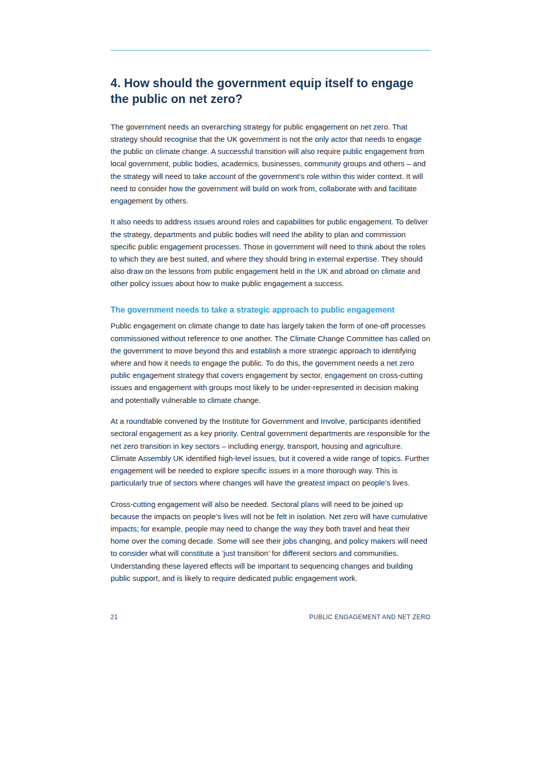4. How should the government equip itself to engage
the public on net zero?
The government needs an overarching strategy for public engagement on net zero. That strategy should recognise that the UK government is not the only actor that needs to engage the public on climate change. A successful transition will also require public engagement from local government, public bodies, academics, businesses, community groups and others – and the strategy will need to take account of the government’s role within this wider context. It will need to consider how the government will build on work from, collaborate with and facilitate engagement by others.
It also needs to address issues around roles and capabilities for public engagement. To deliver the strategy, departments and public bodies will need the ability to plan and commission specific public engagement processes. Those in government will need to think about the roles to which they are best suited, and where they should bring in external expertise. They should also draw on the lessons from public engagement held in the UK and abroad on climate and other policy issues about how to make public engagement a success.
The government needs to take a strategic approach to public engagement
Public engagement on climate change to date has largely taken the form of one-off processes commissioned without reference to one another. The Climate Change Committee has called on the government to move beyond this and establish a more strategic approach to identifying where and how it needs to engage the public. To do this, the government needs a net zero public engagement strategy that covers engagement by sector, engagement on cross-cutting issues and engagement with groups most likely to be under-represented in decision making and potentially vulnerable to climate change.
At a roundtable convened by the Institute for Government and Involve, participants identified sectoral engagement as a key priority. Central government departments are responsible for the net zero transition in key sectors – including energy, transport, housing and agriculture. Climate Assembly UK identified high-level issues, but it covered a wide range of topics. Further engagement will be needed to explore specific issues in a more thorough way. This is particularly true of sectors where changes will have the greatest impact on people’s lives.
Cross-cutting engagement will also be needed. Sectoral plans will need to be joined up because the impacts on people’s lives will not be felt in isolation. Net zero will have cumulative impacts; for example, people may need to change the way they both travel and heat their home over the coming decade. Some will see their jobs changing, and policy makers will need to consider what will constitute a ’just transition’ for different sectors and communities. Understanding these layered effects will be important to sequencing changes and building public support, and is likely to require dedicated public engagement work.
21 Public engagement and net zero